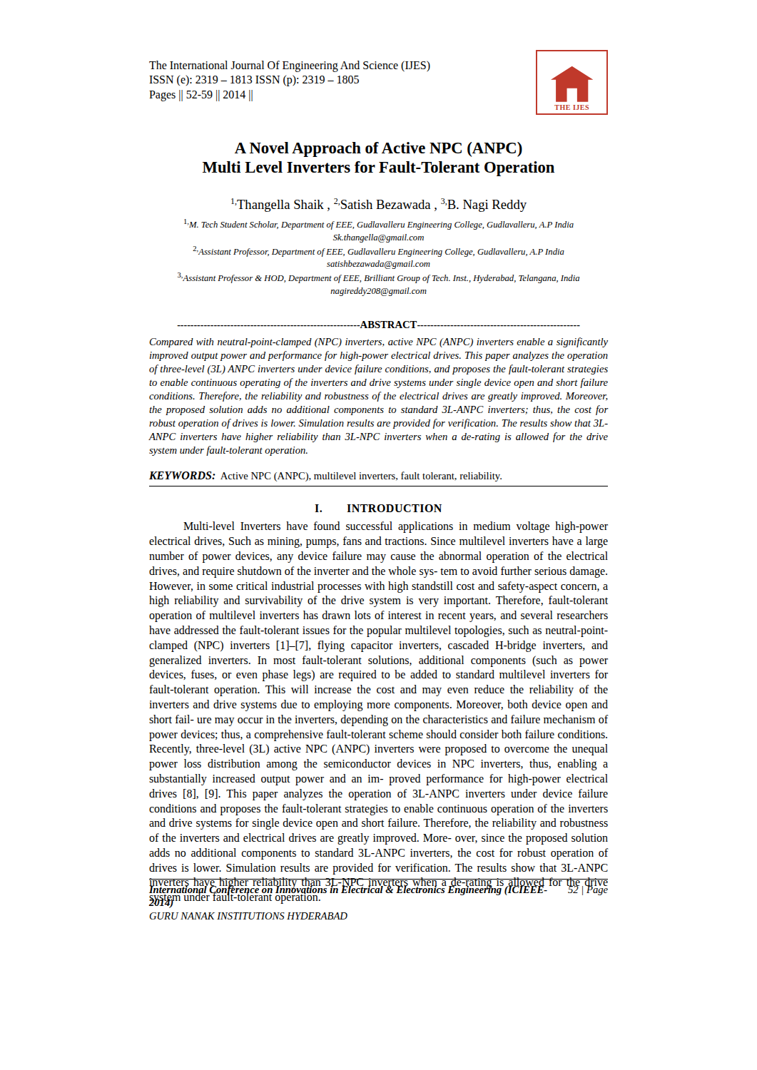The International Journal Of Engineering And Science (IJES)
ISSN (e): 2319 – 1813 ISSN (p): 2319 – 1805
Pages || 52-59 || 2014 ||
THE IJES
A Novel Approach of Active NPC (ANPC)
Multi Level Inverters for Fault-Tolerant Operation
1,Thangella Shaik , 2,Satish Bezawada , 3,B. Nagi Reddy
1,M. Tech Student Scholar, Department of EEE, Gudlavalleru Engineering College, Gudlavalleru, A.P India
Sk.thangella@gmail.com
2,Assistant Professor, Department of EEE, Gudlavalleru Engineering College, Gudlavalleru, A.P India
satishbezawada@gmail.com
3,Assistant Professor & HOD, Department of EEE, Brilliant Group of Tech. Inst., Hyderabad, Telangana, India
nagireddy208@gmail.com
-------------------------------------------------------ABSTRACT-------------------------------------------------
Compared with neutral-point-clamped (NPC) inverters, active NPC (ANPC) inverters enable a significantly improved output power and performance for high-power electrical drives. This paper analyzes the operation of three-level (3L) ANPC inverters under device failure conditions, and proposes the fault-tolerant strategies to enable continuous operating of the inverters and drive systems under single device open and short failure conditions. Therefore, the reliability and robustness of the electrical drives are greatly improved. Moreover, the proposed solution adds no additional components to standard 3L-ANPC inverters; thus, the cost for robust operation of drives is lower. Simulation results are provided for verification. The results show that 3L-ANPC inverters have higher reliability than 3L-NPC inverters when a de-rating is allowed for the drive system under fault-tolerant operation.
KEYWORDS: Active NPC (ANPC), multilevel inverters, fault tolerant, reliability.
I. INTRODUCTION
Multi-level Inverters have found successful applications in medium voltage high-power electrical drives, Such as mining, pumps, fans and tractions. Since multilevel inverters have a large number of power devices, any device failure may cause the abnormal operation of the electrical drives, and require shutdown of the inverter and the whole sys- tem to avoid further serious damage. However, in some critical industrial processes with high standstill cost and safety-aspect concern, a high reliability and survivability of the drive system is very important. Therefore, fault-tolerant operation of multilevel inverters has drawn lots of interest in recent years, and several researchers have addressed the fault-tolerant issues for the popular multilevel topologies, such as neutral-point-clamped (NPC) inverters [1]–[7], flying capacitor inverters, cascaded H-bridge inverters, and generalized inverters. In most fault-tolerant solutions, additional components (such as power devices, fuses, or even phase legs) are required to be added to standard multilevel inverters for fault-tolerant operation. This will increase the cost and may even reduce the reliability of the inverters and drive systems due to employing more components. Moreover, both device open and short fail- ure may occur in the inverters, depending on the characteristics and failure mechanism of power devices; thus, a comprehensive fault-tolerant scheme should consider both failure conditions. Recently, three-level (3L) active NPC (ANPC) inverters were proposed to overcome the unequal power loss distribution among the semiconductor devices in NPC inverters, thus, enabling a substantially increased output power and an im- proved performance for high-power electrical drives [8], [9]. This paper analyzes the operation of 3L-ANPC inverters under device failure conditions and proposes the fault-tolerant strategies to enable continuous operation of the inverters and drive systems for single device open and short failure. Therefore, the reliability and robustness of the inverters and electrical drives are greatly improved. More- over, since the proposed solution adds no additional components to standard 3L-ANPC inverters, the cost for robust operation of drives is lower. Simulation results are provided for verification. The results show that 3L-ANPC inverters have higher reliability than 3L-NPC inverters when a de-rating is allowed for the drive system under fault-tolerant operation.
International Conference on Innovations in Electrical & Electronics Engineering (ICIEEE-2014) 52 | Page
GURU NANAK INSTITUTIONS HYDERABAD